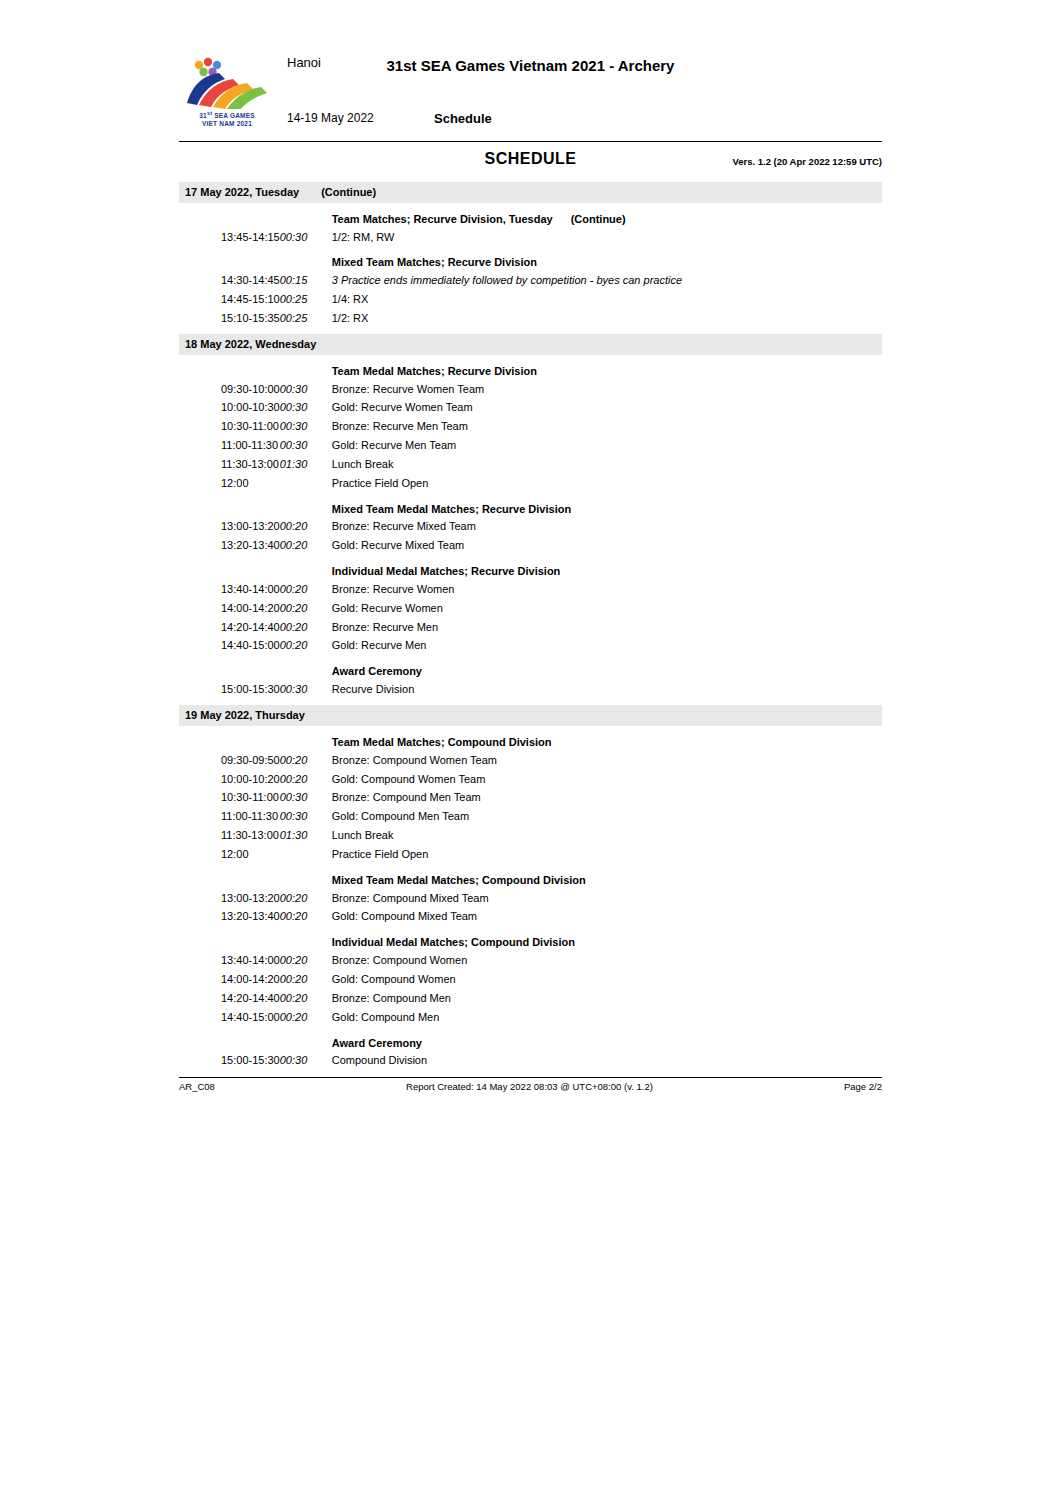31st SEA GAMES
VIET NAM 2021
Hanoi
14-19 May 2022
31st SEA Games Vietnam 2021 - Archery
Schedule
SCHEDULE
Vers. 1.2 (20 Apr 2022 12:59 UTC)
| 17 May 2022, Tuesday (Continue) |
| | | Team Matches; Recurve Division, Tuesday (Continue) |
| 13:45-14:15 | 00:30 | 1/2: RM, RW |
| | | Mixed Team Matches; Recurve Division |
| 14:30-14:45 | 00:15 | 3 Practice ends immediately followed by competition - byes can practice |
| 14:45-15:10 | 00:25 | 1/4: RX |
| 15:10-15:35 | 00:25 | 1/2: RX |
| 18 May 2022, Wednesday |
| | | Team Medal Matches; Recurve Division |
| 09:30-10:00 | 00:30 | Bronze: Recurve Women Team |
| 10:00-10:30 | 00:30 | Gold: Recurve Women Team |
| 10:30-11:00 | 00:30 | Bronze: Recurve Men Team |
| 11:00-11:30 | 00:30 | Gold: Recurve Men Team |
| 11:30-13:00 | 01:30 | Lunch Break |
| 12:00 | | Practice Field Open |
| | | Mixed Team Medal Matches; Recurve Division |
| 13:00-13:20 | 00:20 | Bronze: Recurve Mixed Team |
| 13:20-13:40 | 00:20 | Gold: Recurve Mixed Team |
| | | Individual Medal Matches; Recurve Division |
| 13:40-14:00 | 00:20 | Bronze: Recurve Women |
| 14:00-14:20 | 00:20 | Gold: Recurve Women |
| 14:20-14:40 | 00:20 | Bronze: Recurve Men |
| 14:40-15:00 | 00:20 | Gold: Recurve Men |
| | | Award Ceremony |
| 15:00-15:30 | 00:30 | Recurve Division |
| 19 May 2022, Thursday |
| | | Team Medal Matches; Compound Division |
| 09:30-09:50 | 00:20 | Bronze: Compound Women Team |
| 10:00-10:20 | 00:20 | Gold: Compound Women Team |
| 10:30-11:00 | 00:30 | Bronze: Compound Men Team |
| 11:00-11:30 | 00:30 | Gold: Compound Men Team |
| 11:30-13:00 | 01:30 | Lunch Break |
| 12:00 | | Practice Field Open |
| | | Mixed Team Medal Matches; Compound Division |
| 13:00-13:20 | 00:20 | Bronze: Compound Mixed Team |
| 13:20-13:40 | 00:20 | Gold: Compound Mixed Team |
| | | Individual Medal Matches; Compound Division |
| 13:40-14:00 | 00:20 | Bronze: Compound Women |
| 14:00-14:20 | 00:20 | Gold: Compound Women |
| 14:20-14:40 | 00:20 | Bronze: Compound Men |
| 14:40-15:00 | 00:20 | Gold: Compound Men |
| | | Award Ceremony |
| 15:00-15:30 | 00:30 | Compound Division |
AR_C08 Page 2/2
Report Created: 14 May 2022 08:03 @ UTC+08:00 (v. 1.2)